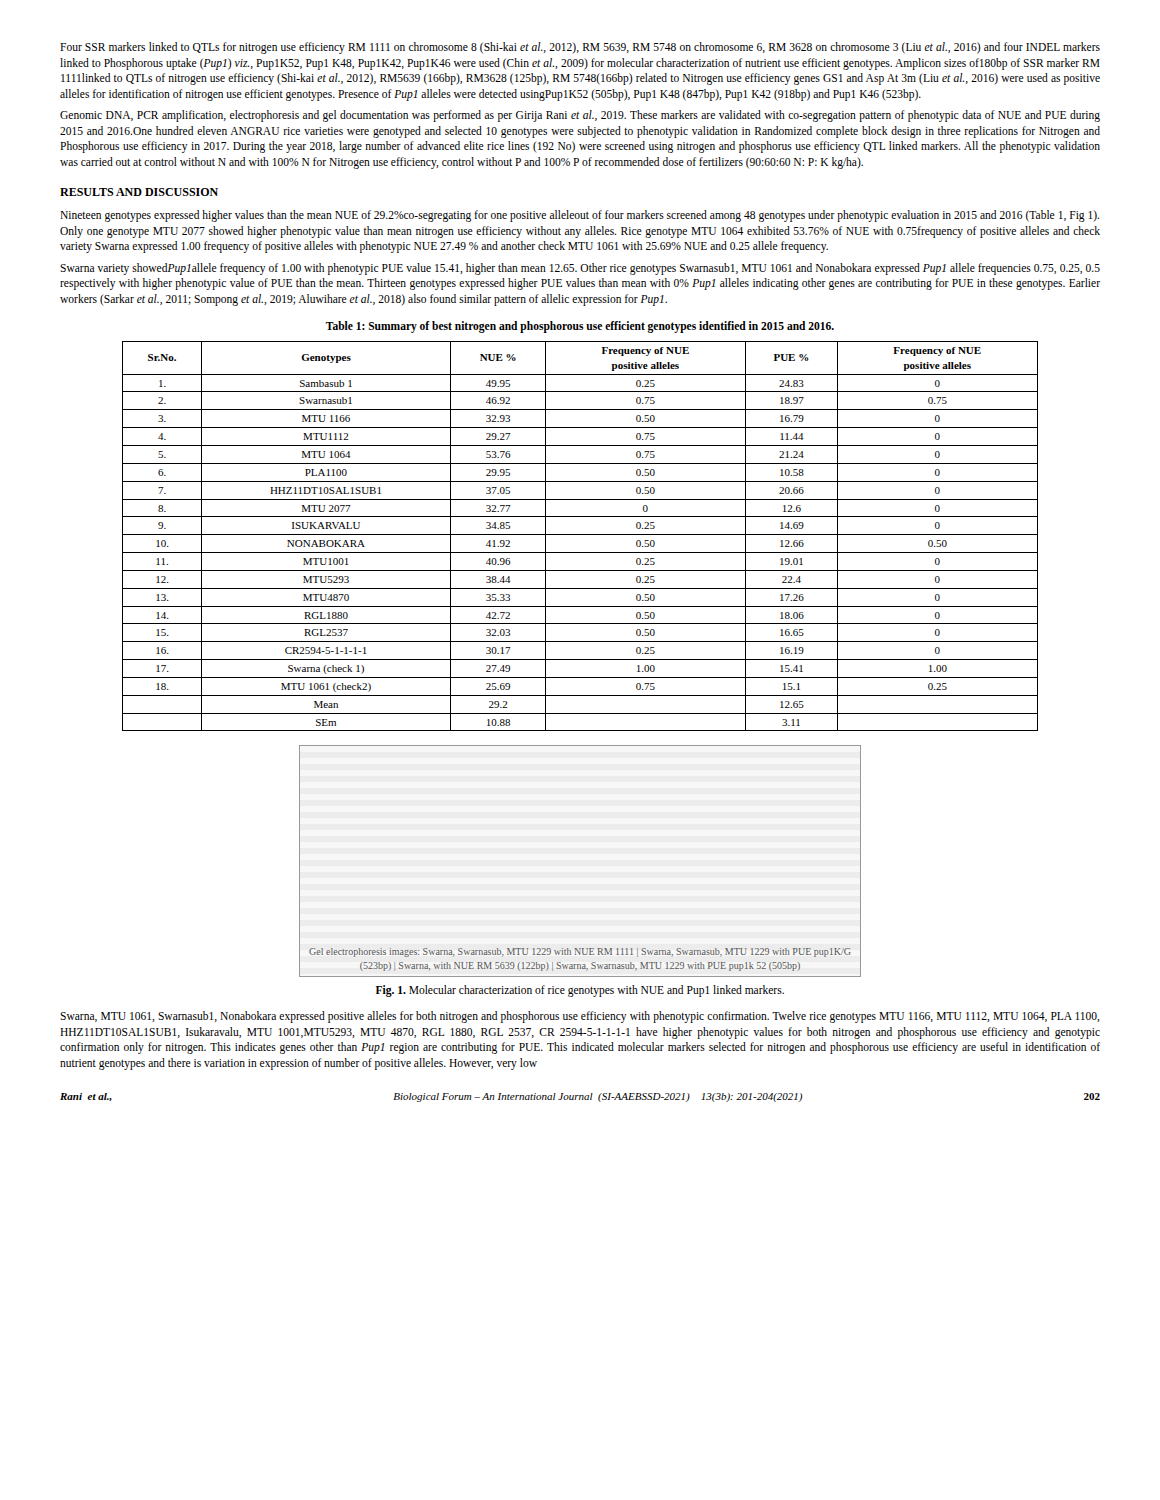Four SSR markers linked to QTLs for nitrogen use efficiency RM 1111 on chromosome 8 (Shi-kai et al., 2012), RM 5639, RM 5748 on chromosome 6, RM 3628 on chromosome 3 (Liu et al., 2016) and four INDEL markers linked to Phosphorous uptake (Pup1) viz., Pup1K52, Pup1 K48, Pup1K42, Pup1K46 were used (Chin et al., 2009) for molecular characterization of nutrient use efficient genotypes. Amplicon sizes of180bp of SSR marker RM 1111linked to QTLs of nitrogen use efficiency (Shi-kai et al., 2012), RM5639 (166bp), RM3628 (125bp), RM 5748(166bp) related to Nitrogen use efficiency genes GS1 and Asp At 3m (Liu et al., 2016) were used as positive alleles for identification of nitrogen use efficient genotypes. Presence of Pup1 alleles were detected usingPup1K52 (505bp), Pup1 K48 (847bp), Pup1 K42 (918bp) and Pup1 K46 (523bp).
Genomic DNA, PCR amplification, electrophoresis and gel documentation was performed as per Girija Rani et al., 2019. These markers are validated with co-segregation pattern of phenotypic data of NUE and PUE during 2015 and 2016.One hundred eleven ANGRAU rice varieties were genotyped and selected 10 genotypes were subjected to phenotypic validation in Randomized complete block design in three replications for Nitrogen and Phosphorous use efficiency in 2017. During the year 2018, large number of advanced elite rice lines (192 No) were screened using nitrogen and phosphorus use efficiency QTL linked markers. All the phenotypic validation was carried out at control without N and with 100% N for Nitrogen use efficiency, control without P and 100% P of recommended dose of fertilizers (90:60:60 N: P: K kg/ha).
RESULTS AND DISCUSSION
Nineteen genotypes expressed higher values than the mean NUE of 29.2%co-segregating for one positive alleleout of four markers screened among 48 genotypes under phenotypic evaluation in 2015 and 2016 (Table 1, Fig 1). Only one genotype MTU 2077 showed higher phenotypic value than mean nitrogen use efficiency without any alleles. Rice genotype MTU 1064 exhibited 53.76% of NUE with 0.75frequency of positive alleles and check variety Swarna expressed 1.00 frequency of positive alleles with phenotypic NUE 27.49 % and another check MTU 1061 with 25.69% NUE and 0.25 allele frequency.
Swarna variety showedPup1allele frequency of 1.00 with phenotypic PUE value 15.41, higher than mean 12.65. Other rice genotypes Swarnasub1, MTU 1061 and Nonabokara expressed Pup1 allele frequencies 0.75, 0.25, 0.5 respectively with higher phenotypic value of PUE than the mean. Thirteen genotypes expressed higher PUE values than mean with 0% Pup1 alleles indicating other genes are contributing for PUE in these genotypes. Earlier workers (Sarkar et al., 2011; Sompong et al., 2019; Aluwihare et al., 2018) also found similar pattern of allelic expression for Pup1.
Table 1: Summary of best nitrogen and phosphorous use efficient genotypes identified in 2015 and 2016.
| Sr.No. | Genotypes | NUE % | Frequency of NUE positive alleles | PUE % | Frequency of NUE positive alleles |
| --- | --- | --- | --- | --- | --- |
| 1. | Sambasub 1 | 49.95 | 0.25 | 24.83 | 0 |
| 2. | Swarnasub1 | 46.92 | 0.75 | 18.97 | 0.75 |
| 3. | MTU 1166 | 32.93 | 0.50 | 16.79 | 0 |
| 4. | MTU1112 | 29.27 | 0.75 | 11.44 | 0 |
| 5. | MTU 1064 | 53.76 | 0.75 | 21.24 | 0 |
| 6. | PLA1100 | 29.95 | 0.50 | 10.58 | 0 |
| 7. | HHZ11DT10SAL1SUB1 | 37.05 | 0.50 | 20.66 | 0 |
| 8. | MTU 2077 | 32.77 | 0 | 12.6 | 0 |
| 9. | ISUKARVALU | 34.85 | 0.25 | 14.69 | 0 |
| 10. | NONABOKARA | 41.92 | 0.50 | 12.66 | 0.50 |
| 11. | MTU1001 | 40.96 | 0.25 | 19.01 | 0 |
| 12. | MTU5293 | 38.44 | 0.25 | 22.4 | 0 |
| 13. | MTU4870 | 35.33 | 0.50 | 17.26 | 0 |
| 14. | RGL1880 | 42.72 | 0.50 | 18.06 | 0 |
| 15. | RGL2537 | 32.03 | 0.50 | 16.65 | 0 |
| 16. | CR2594-5-1-1-1-1 | 30.17 | 0.25 | 16.19 | 0 |
| 17. | Swarna (check 1) | 27.49 | 1.00 | 15.41 | 1.00 |
| 18. | MTU 1061 (check2) | 25.69 | 0.75 | 15.1 | 0.25 |
| | Mean | 29.2 | | 12.65 | |
| | SEm | 10.88 | | 3.11 | |
Gel electrophoresis images: Swarna, Swarnasub, MTU 1229 with NUE RM 1111 | Swarna, Swarnasub, MTU 1229 with PUE pup1K/G (523bp) | Swarna, with NUE RM 5639 (122bp) | Swarna, Swarnasub, MTU 1229 with PUE pup1k 52 (505bp)
Fig. 1. Molecular characterization of rice genotypes with NUE and Pup1 linked markers.
Swarna, MTU 1061, Swarnasub1, Nonabokara expressed positive alleles for both nitrogen and phosphorous use efficiency with phenotypic confirmation. Twelve rice genotypes MTU 1166, MTU 1112, MTU 1064, PLA 1100, HHZ11DT10SAL1SUB1, Isukaravalu, MTU 1001,MTU5293, MTU 4870, RGL 1880, RGL 2537, CR 2594-5-1-1-1-1 have higher phenotypic values for both nitrogen and phosphorous use efficiency and genotypic confirmation only for nitrogen. This indicates genes other than Pup1 region are contributing for PUE. This indicated molecular markers selected for nitrogen and phosphorous use efficiency are useful in identification of nutrient genotypes and there is variation in expression of number of positive alleles. However, very low
Rani et al., Biological Forum – An International Journal (SI-AAEBSSD-2021) 13(3b): 201-204(2021) 202